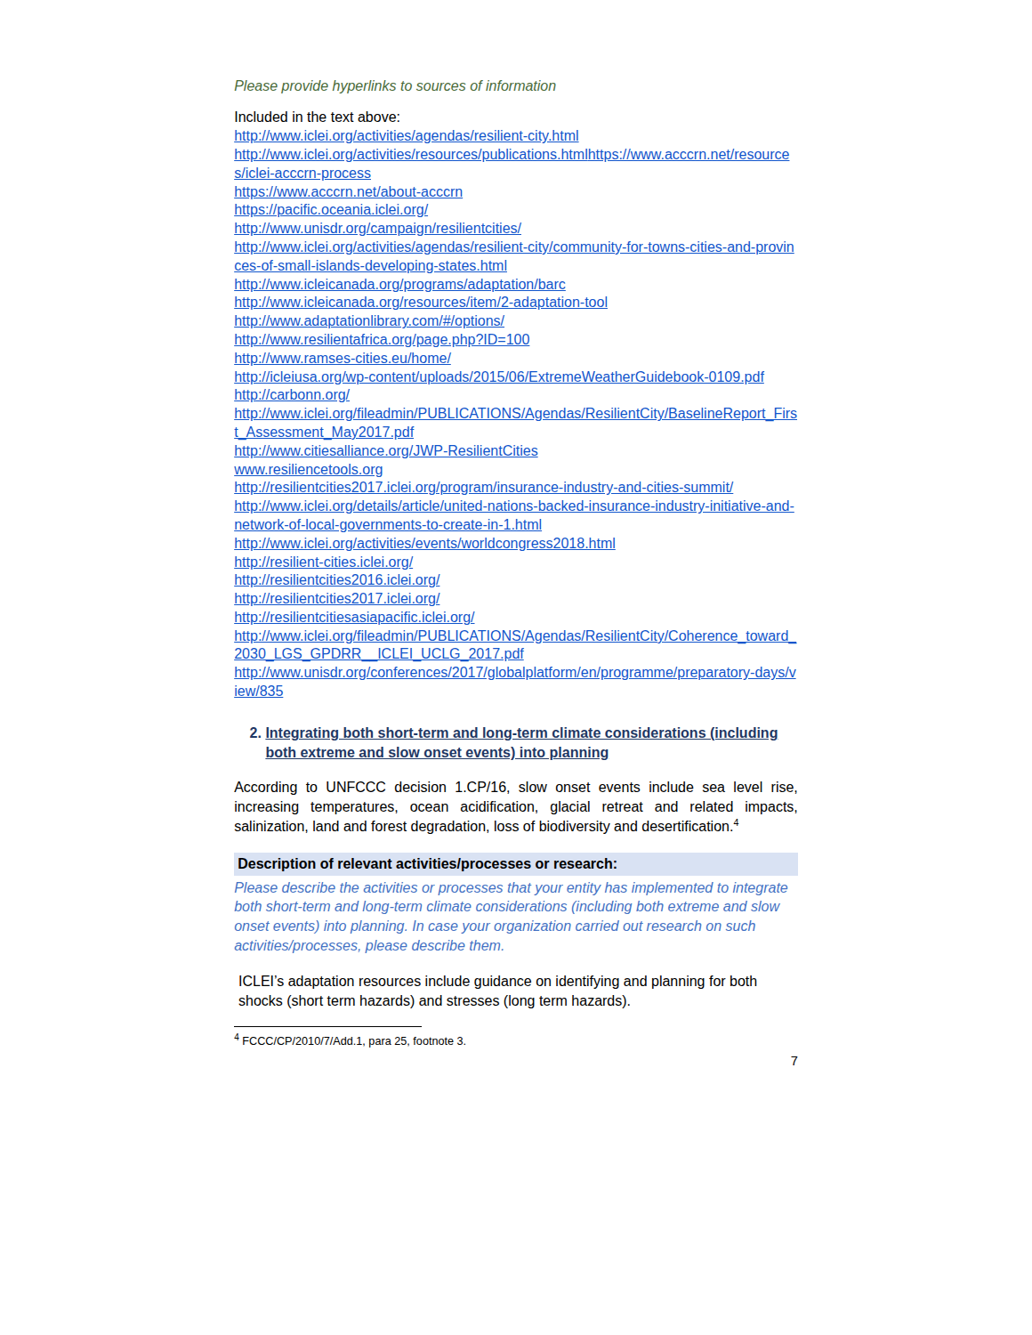Please provide hyperlinks to sources of information
Included in the text above:
http://www.iclei.org/activities/agendas/resilient-city.html
http://www.iclei.org/activities/resources/publications.html https://www.acccrn.net/resources/iclei-acccrn-process
https://www.acccrn.net/about-acccrn
https://pacific.oceania.iclei.org/
http://www.unisdr.org/campaign/resilientcities/
http://www.iclei.org/activities/agendas/resilient-city/community-for-towns-cities-and-provinces-of-small-islands-developing-states.html
http://www.icleicanada.org/programs/adaptation/barc
http://www.icleicanada.org/resources/item/2-adaptation-tool
http://www.adaptationlibrary.com/#/options/
http://www.resilientafrica.org/page.php?ID=100
http://www.ramses-cities.eu/home/
http://icleiusa.org/wp-content/uploads/2015/06/ExtremeWeatherGuidebook-0109.pdf
http://carbonn.org/
http://www.iclei.org/fileadmin/PUBLICATIONS/Agendas/ResilientCity/BaselineReport_First_Assessment_May2017.pdf
http://www.citiesalliance.org/JWP-ResilientCities
www.resiliencetools.org
http://resilientcities2017.iclei.org/program/insurance-industry-and-cities-summit/
http://www.iclei.org/details/article/united-nations-backed-insurance-industry-initiative-and-network-of-local-governments-to-create-in-1.html
http://www.iclei.org/activities/events/worldcongress2018.html
http://resilient-cities.iclei.org/
http://resilientcities2016.iclei.org/
http://resilientcities2017.iclei.org/
http://resilientcitiesasiapacific.iclei.org/
http://www.iclei.org/fileadmin/PUBLICATIONS/Agendas/ResilientCity/Coherence_toward_2030_LGS_GPDRR__ICLEI_UCLG_2017.pdf
http://www.unisdr.org/conferences/2017/globalplatform/en/programme/preparatory-days/view/835
Integrating both short-term and long-term climate considerations (including both extreme and slow onset events) into planning
According to UNFCCC decision 1.CP/16, slow onset events include sea level rise, increasing temperatures, ocean acidification, glacial retreat and related impacts, salinization, land and forest degradation, loss of biodiversity and desertification.4
Description of relevant activities/processes or research:
Please describe the activities or processes that your entity has implemented to integrate both short-term and long-term climate considerations (including both extreme and slow onset events) into planning. In case your organization carried out research on such activities/processes, please describe them.
ICLEI’s adaptation resources include guidance on identifying and planning for both shocks (short term hazards) and stresses (long term hazards).
4 FCCC/CP/2010/7/Add.1, para 25, footnote 3.
7